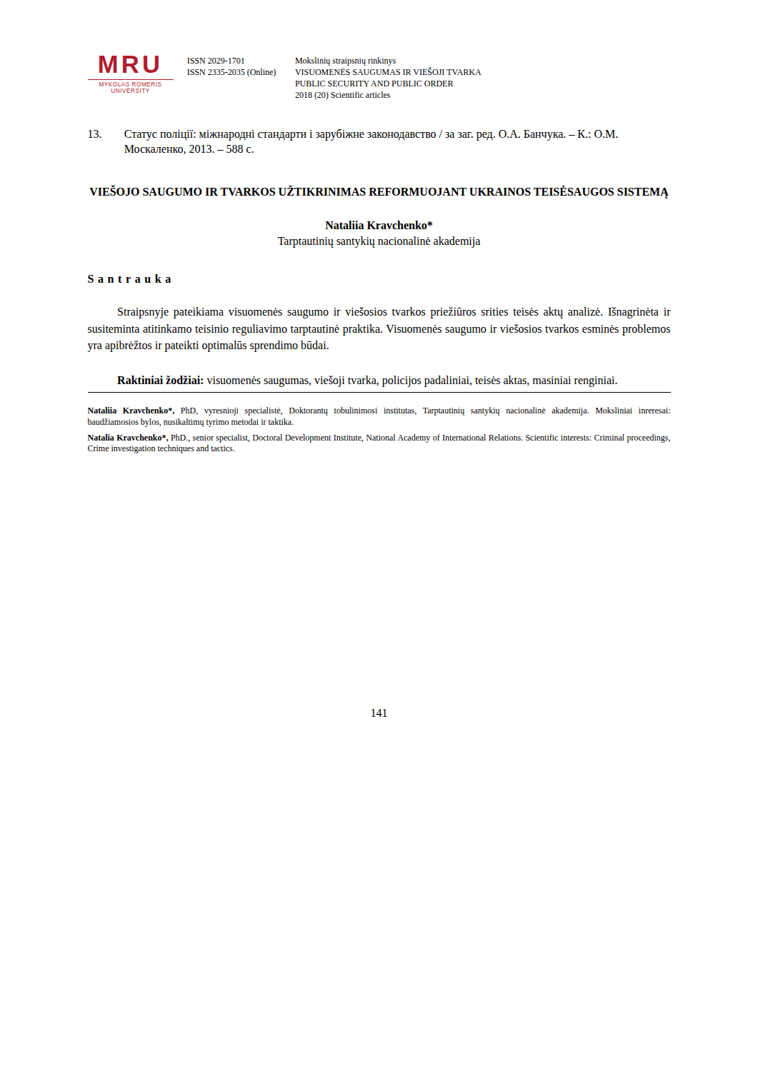MRU
MYKOLAS ROMERIS
UNIVERSITY
ISSN 2029-1701
ISSN 2335-2035 (Online)
Mokslinių straipsnių rinkinys
VISUOMENĖS SAUGUMAS IR VIEŠOJI TVARKA
PUBLIC SECURITY AND PUBLIC ORDER
2018 (20) Scientific articles
13. Статус поліції: міжнародні стандарти і зарубіжне законодавство / за заг. ред. О.А. Банчука. – К.: О.М. Москаленко, 2013. – 588 с.
Viešojo saugumo ir tvarkos užtikrinimas reformuojant Ukrainos teisėsaugos sistemą
Nataliia Kravchenko*
Tarptautinių santykių nacionalinė akademija
Santrauka
Straipsnyje pateikiama visuomenės saugumo ir viešosios tvarkos priežiūros srities teisės aktų analizė. Išnagrinėta ir susiteminta atitinkamo teisinio reguliavimo tarptautinė praktika. Visuomenės saugumo ir viešosios tvarkos esminės problemos yra apibrėžtos ir pateikti optimalūs sprendimo būdai.
Raktiniai žodžiai: visuomenės saugumas, viešoji tvarka, policijos padaliniai, teisės aktas, masiniai renginiai.
Nataliia Kravchenko*, PhD, vyresnioji specialistė, Doktorantų tobulinimosi institutas, Tarptautinių santykių nacionalinė akademija. Moksliniai inreresai: baudžiamosios bylos, nusikaltimų tyrimo metodai ir taktika.
Natalia Kravchenko*, PhD., senior specialist, Doctoral Development Institute, National Academy of International Relations. Scientific interests: Criminal proceedings, Crime investigation techniques and tactics.
141